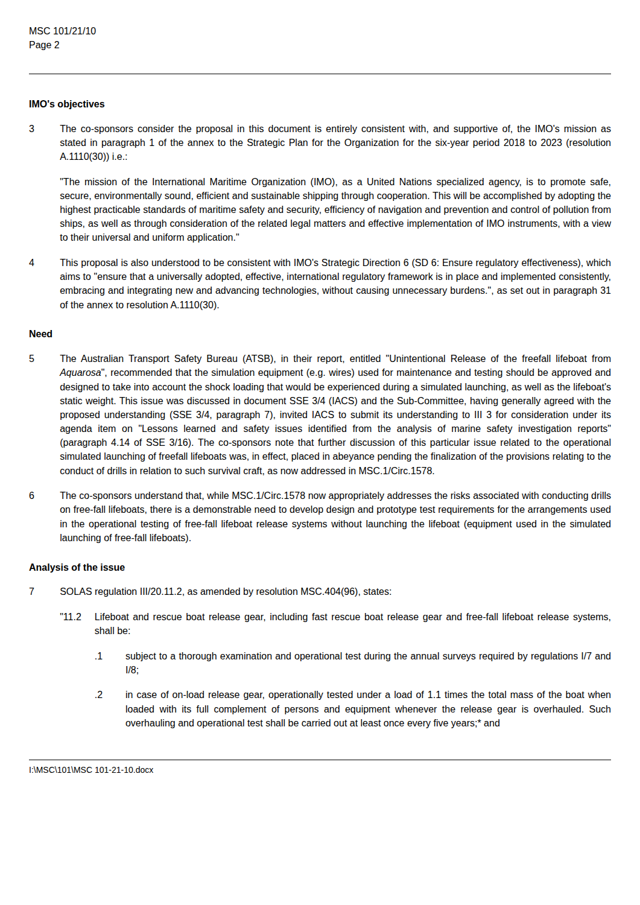MSC 101/21/10
Page 2
IMO's objectives
3
The co-sponsors consider the proposal in this document is entirely consistent with, and supportive of, the IMO's mission as stated in paragraph 1 of the annex to the Strategic Plan for the Organization for the six-year period 2018 to 2023 (resolution A.1110(30)) i.e.:
"The mission of the International Maritime Organization (IMO), as a United Nations specialized agency, is to promote safe, secure, environmentally sound, efficient and sustainable shipping through cooperation. This will be accomplished by adopting the highest practicable standards of maritime safety and security, efficiency of navigation and prevention and control of pollution from ships, as well as through consideration of the related legal matters and effective implementation of IMO instruments, with a view to their universal and uniform application."
4
This proposal is also understood to be consistent with IMO's Strategic Direction 6 (SD 6: Ensure regulatory effectiveness), which aims to "ensure that a universally adopted, effective, international regulatory framework is in place and implemented consistently, embracing and integrating new and advancing technologies, without causing unnecessary burdens.", as set out in paragraph 31 of the annex to resolution A.1110(30).
Need
5
The Australian Transport Safety Bureau (ATSB), in their report, entitled "Unintentional Release of the freefall lifeboat from Aquarosa", recommended that the simulation equipment (e.g. wires) used for maintenance and testing should be approved and designed to take into account the shock loading that would be experienced during a simulated launching, as well as the lifeboat's static weight. This issue was discussed in document SSE 3/4 (IACS) and the Sub-Committee, having generally agreed with the proposed understanding (SSE 3/4, paragraph 7), invited IACS to submit its understanding to III 3 for consideration under its agenda item on "Lessons learned and safety issues identified from the analysis of marine safety investigation reports" (paragraph 4.14 of SSE 3/16). The co-sponsors note that further discussion of this particular issue related to the operational simulated launching of freefall lifeboats was, in effect, placed in abeyance pending the finalization of the provisions relating to the conduct of drills in relation to such survival craft, as now addressed in MSC.1/Circ.1578.
6
The co-sponsors understand that, while MSC.1/Circ.1578 now appropriately addresses the risks associated with conducting drills on free-fall lifeboats, there is a demonstrable need to develop design and prototype test requirements for the arrangements used in the operational testing of free-fall lifeboat release systems without launching the lifeboat (equipment used in the simulated launching of free-fall lifeboats).
Analysis of the issue
7
SOLAS regulation III/20.11.2, as amended by resolution MSC.404(96), states:
"11.2
Lifeboat and rescue boat release gear, including fast rescue boat release gear and free-fall lifeboat release systems, shall be:
.1
subject to a thorough examination and operational test during the annual surveys required by regulations I/7 and I/8;
.2
in case of on-load release gear, operationally tested under a load of 1.1 times the total mass of the boat when loaded with its full complement of persons and equipment whenever the release gear is overhauled. Such overhauling and operational test shall be carried out at least once every five years;* and
I:\MSC\101\MSC 101-21-10.docx